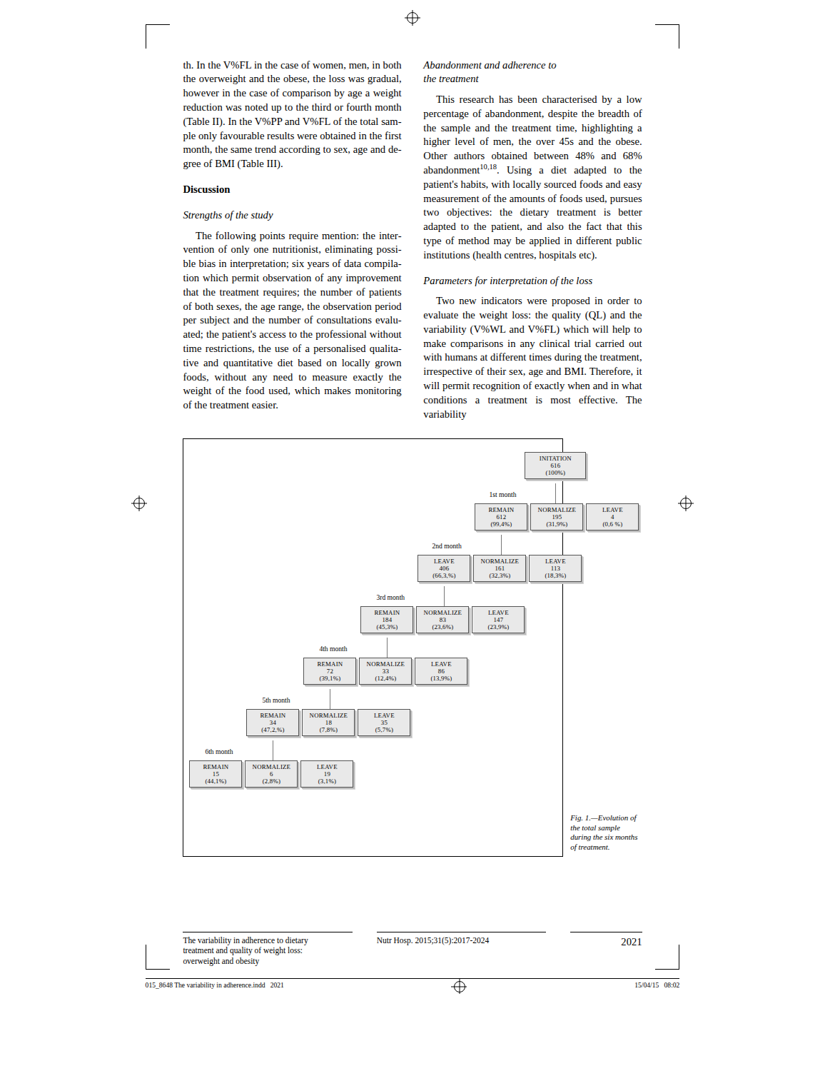th. In the V%FL in the case of women, men, in both the overweight and the obese, the loss was gradual, however in the case of comparison by age a weight reduction was noted up to the third or fourth month (Table II). In the V%PP and V%FL of the total sample only favourable results were obtained in the first month, the same trend according to sex, age and degree of BMI (Table III).
Discussion
Strengths of the study
The following points require mention: the intervention of only one nutritionist, eliminating possible bias in interpretation; six years of data compilation which permit observation of any improvement that the treatment requires; the number of patients of both sexes, the age range, the observation period per subject and the number of consultations evaluated; the patient's access to the professional without time restrictions, the use of a personalised qualitative and quantitative diet based on locally grown foods, without any need to measure exactly the weight of the food used, which makes monitoring of the treatment easier.
Abandonment and adherence to
the treatment
This research has been characterised by a low percentage of abandonment, despite the breadth of the sample and the treatment time, highlighting a higher level of men, the over 45s and the obese. Other authors obtained between 48% and 68% abandonment10,18. Using a diet adapted to the patient's habits, with locally sourced foods and easy measurement of the amounts of foods used, pursues two objectives: the dietary treatment is better adapted to the patient, and also the fact that this type of method may be applied in different public institutions (health centres, hospitals etc).
Parameters for interpretation of the loss
Two new indicators were proposed in order to evaluate the weight loss: the quality (QL) and the variability (V%WL and V%FL) which will help to make comparisons in any clinical trial carried out with humans at different times during the treatment, irrespective of their sex, age and BMI. Therefore, it will permit recognition of exactly when and in what conditions a treatment is most effective. The variability
INITATION
616
(100%)
1st month
REMAIN
612
(99,4%)
NORMALIZE
195
(31,9%)
LEAVE
4
(0,6 %)
2nd month
LEAVE
406
(66,3,%)
NORMALIZE
161
(32,3%)
LEAVE
113
(18,3%)
3rd month
REMAIN
184
(45,3%)
NORMALIZE
83
(23,6%)
LEAVE
147
(23,9%)
4th month
REMAIN
72
(39,1%)
NORMALIZE
33
(12,4%)
LEAVE
86
(13,9%)
5th month
REMAIN
34
(47,2,%)
NORMALIZE
18
(7,8%)
LEAVE
35
(5,7%)
6th month
REMAIN
15
(44,1%)
NORMALIZE
6
(2,8%)
LEAVE
19
(3,1%)
Fig. 1.—Evolution of the total sample during the six months of treatment.
The variability in adherence to dietary
treatment and quality of weight loss:
overweight and obesity
Nutr Hosp. 2015;31(5):2017-2024
2021
015_8648 The variability in adherence.indd 2021
15/04/15 08:02